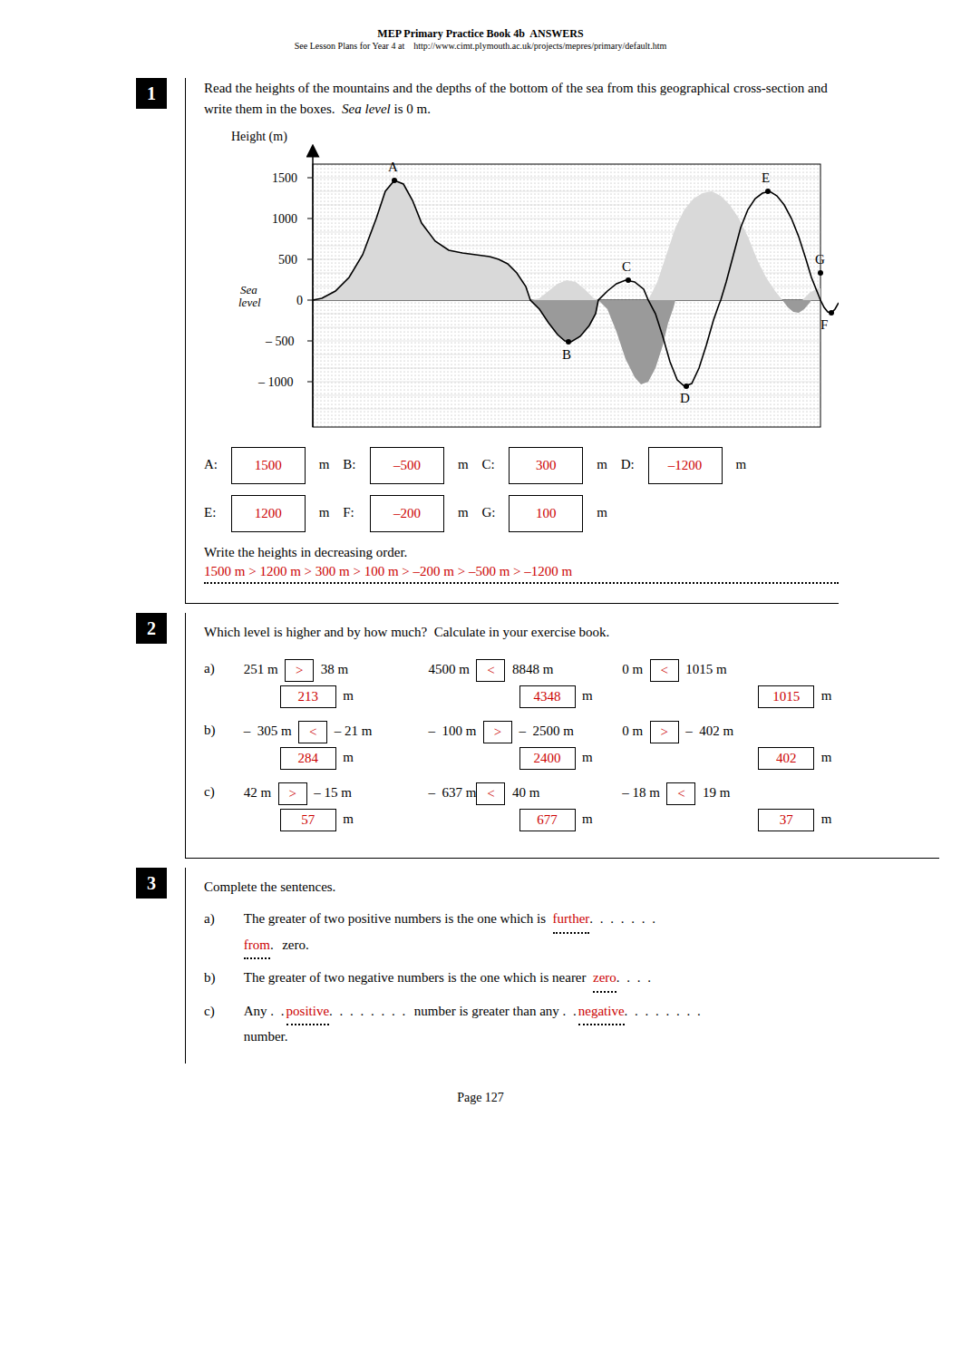MEP Primary Practice Book 4b ANSWERS
See Lesson Plans for Year 4 at http://www.cimt.plymouth.ac.uk/projects/mepres/primary/default.htm
1
Read the heights of the mountains and the depths of the bottom of the sea from this geographical cross-section and write them in the boxes. Sea level is 0 m.
Height (m) 1500 1000 500 0 – 500 – 1000 Sea level A B C D E F G
A: 1500 m B: –500 m C: 300 m D: –1200 m
E: 1200 m F: –200 m G: 100 m
Write the heights in decreasing order.
1500 m > 1200 m > 300 m > 100 m > –200 m > –500 m > –1200 m
2
Which level is higher and by how much? Calculate in your exercise book.
a) 251 m > 38 m 4500 m < 8848 m 0 m < 1015 m
213 m 4348 m 1015 m
b) – 305 m < – 21 m – 100 m > – 2500 m 0 m > – 402 m
284 m 2400 m 402 m
c) 42 m > – 15 m – 637 m< 40 m – 18 m < 19 m
57 m 677 m 37 m
3
Complete the sentences.
a) The greater of two positive numbers is the one which is further. . . . . . .
from. zero.
b) The greater of two negative numbers is the one which is nearer zero. . . .
c) Any . . positive. . . . . . . . number is greater than any . . negative. . . . . . . .
number.
Page 127